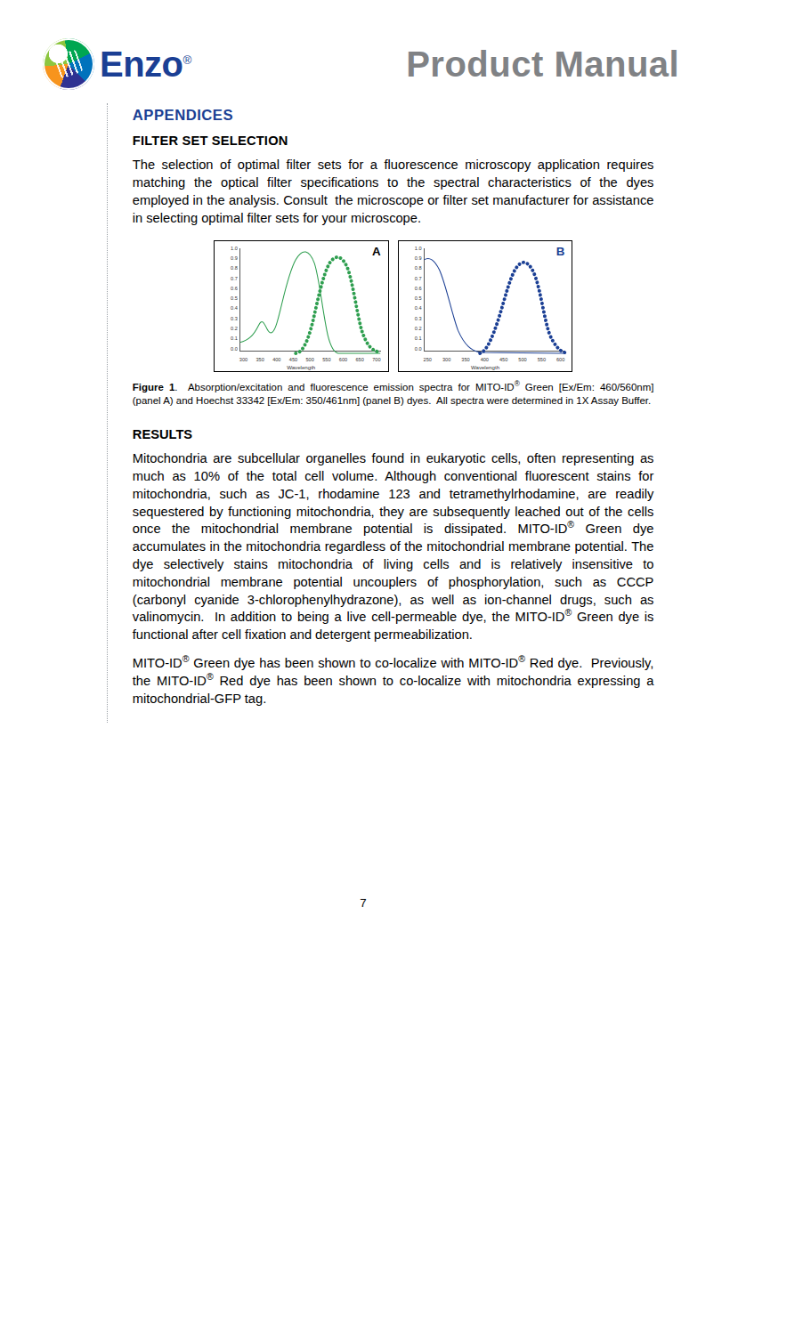Enzo®
Product Manual
APPENDICES
FILTER SET SELECTION
The selection of optimal filter sets for a fluorescence microscopy application requires matching the optical filter specifications to the spectral characteristics of the dyes employed in the analysis. Consult the microscope or filter set manufacturer for assistance in selecting optimal filter sets for your microscope.
A
1.00.90.80.70.6 0.50.40.30.20.10.0
300350400450500550600650700
Wavelength
B
1.00.90.80.70.6 0.50.40.30.20.10.0
250300350400450500550600
Wavelength
Figure 1. Absorption/excitation and fluorescence emission spectra for MITO-ID® Green [Ex/Em: 460/560nm] (panel A) and Hoechst 33342 [Ex/Em: 350/461nm] (panel B) dyes. All spectra were determined in 1X Assay Buffer.
RESULTS
Mitochondria are subcellular organelles found in eukaryotic cells, often representing as much as 10% of the total cell volume. Although conventional fluorescent stains for mitochondria, such as JC-1, rhodamine 123 and tetramethylrhodamine, are readily sequestered by functioning mitochondria, they are subsequently leached out of the cells once the mitochondrial membrane potential is dissipated. MITO-ID® Green dye accumulates in the mitochondria regardless of the mitochondrial membrane potential. The dye selectively stains mitochondria of living cells and is relatively insensitive to mitochondrial membrane potential uncouplers of phosphorylation, such as CCCP (carbonyl cyanide 3-chlorophenylhydrazone), as well as ion-channel drugs, such as valinomycin. In addition to being a live cell-permeable dye, the MITO-ID® Green dye is functional after cell fixation and detergent permeabilization.
MITO-ID® Green dye has been shown to co-localize with MITO-ID® Red dye. Previously, the MITO-ID® Red dye has been shown to co-localize with mitochondria expressing a mitochondrial-GFP tag.
7